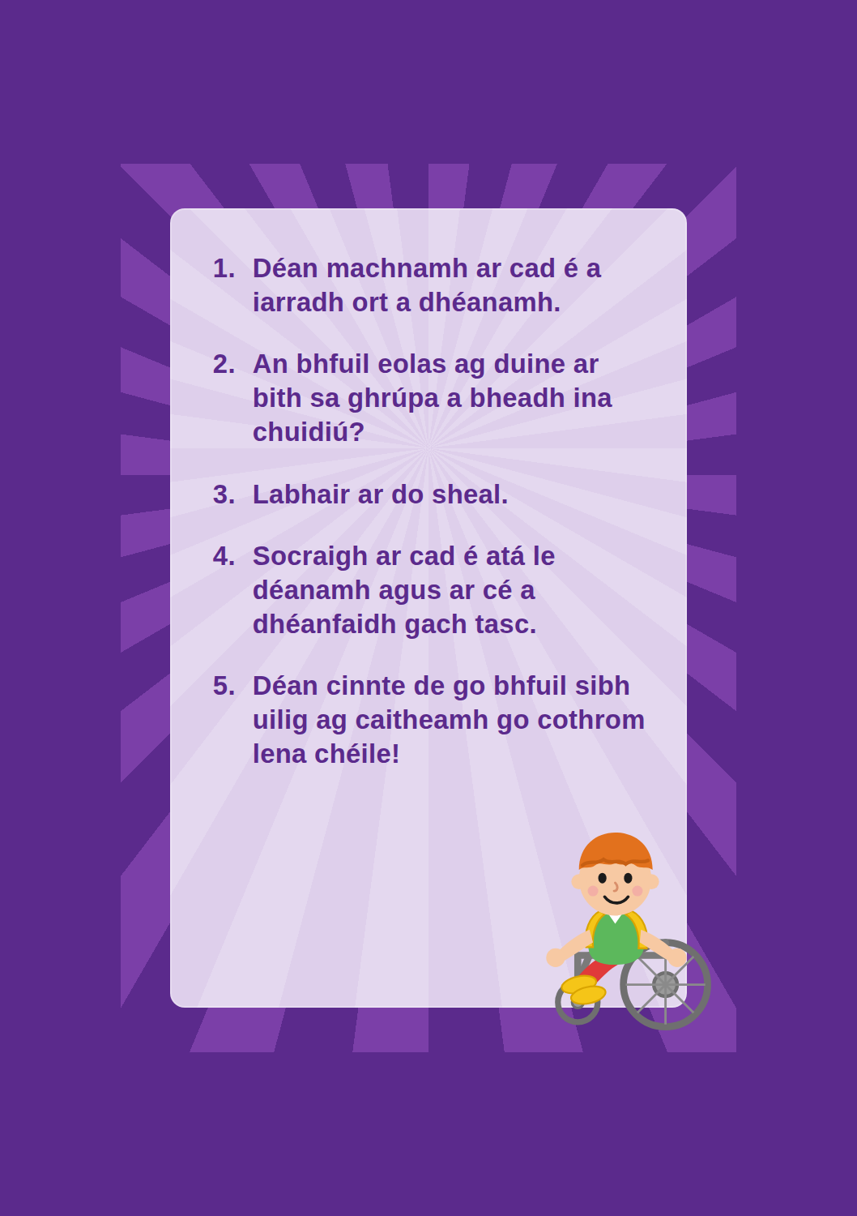Déan machnamh ar cad é a iarradh ort a dhéanamh.
An bhfuil eolas ag duine ar bith sa ghrúpa a bheadh ina chuidiú?
Labhair ar do sheal.
Socraigh ar cad é atá le déanamh agus ar cé a dhéanfaidh gach tasc.
Déan cinnte de go bhfuil sibh uilig ag caitheamh go cothrom lena chéile!